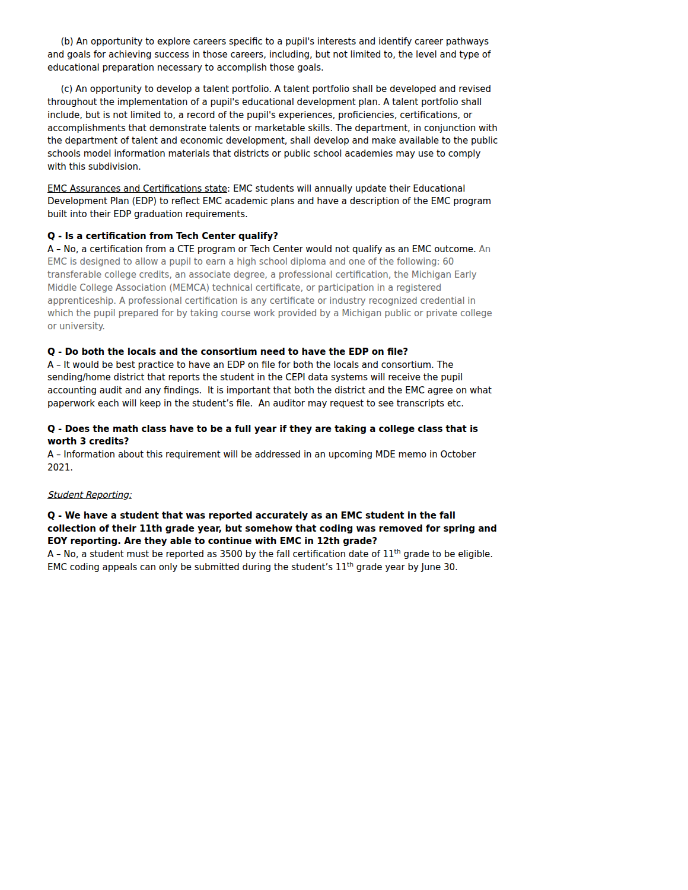(b) An opportunity to explore careers specific to a pupil's interests and identify career pathways and goals for achieving success in those careers, including, but not limited to, the level and type of educational preparation necessary to accomplish those goals.
(c) An opportunity to develop a talent portfolio. A talent portfolio shall be developed and revised throughout the implementation of a pupil's educational development plan. A talent portfolio shall include, but is not limited to, a record of the pupil's experiences, proficiencies, certifications, or accomplishments that demonstrate talents or marketable skills. The department, in conjunction with the department of talent and economic development, shall develop and make available to the public schools model information materials that districts or public school academies may use to comply with this subdivision.
EMC Assurances and Certifications state: EMC students will annually update their Educational Development Plan (EDP) to reflect EMC academic plans and have a description of the EMC program built into their EDP graduation requirements.
Q - Is a certification from Tech Center qualify?
A – No, a certification from a CTE program or Tech Center would not qualify as an EMC outcome. An EMC is designed to allow a pupil to earn a high school diploma and one of the following: 60 transferable college credits, an associate degree, a professional certification, the Michigan Early Middle College Association (MEMCA) technical certificate, or participation in a registered apprenticeship. A professional certification is any certificate or industry recognized credential in which the pupil prepared for by taking course work provided by a Michigan public or private college or university.
Q - Do both the locals and the consortium need to have the EDP on file?
A – It would be best practice to have an EDP on file for both the locals and consortium. The sending/home district that reports the student in the CEPI data systems will receive the pupil accounting audit and any findings. It is important that both the district and the EMC agree on what paperwork each will keep in the student’s file. An auditor may request to see transcripts etc.
Q - Does the math class have to be a full year if they are taking a college class that is worth 3 credits?
A – Information about this requirement will be addressed in an upcoming MDE memo in October 2021.
Student Reporting:
Q - We have a student that was reported accurately as an EMC student in the fall collection of their 11th grade year, but somehow that coding was removed for spring and EOY reporting. Are they able to continue with EMC in 12th grade?
A – No, a student must be reported as 3500 by the fall certification date of 11th grade to be eligible. EMC coding appeals can only be submitted during the student’s 11th grade year by June 30.